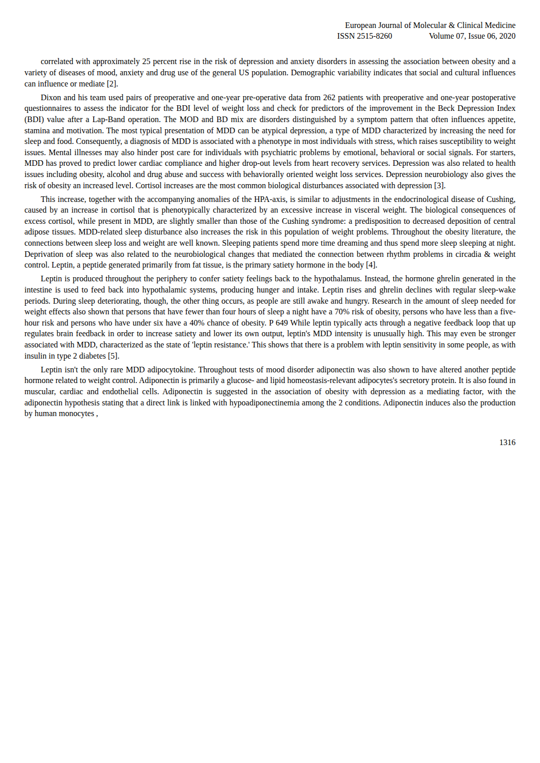European Journal of Molecular & Clinical Medicine ISSN 2515-8260 Volume 07, Issue 06, 2020
correlated with approximately 25 percent rise in the risk of depression and anxiety disorders in assessing the association between obesity and a variety of diseases of mood, anxiety and drug use of the general US population. Demographic variability indicates that social and cultural influences can influence or mediate [2].
Dixon and his team used pairs of preoperative and one-year pre-operative data from 262 patients with preoperative and one-year postoperative questionnaires to assess the indicator for the BDI level of weight loss and check for predictors of the improvement in the Beck Depression Index (BDI) value after a Lap-Band operation. The MOD and BD mix are disorders distinguished by a symptom pattern that often influences appetite, stamina and motivation. The most typical presentation of MDD can be atypical depression, a type of MDD characterized by increasing the need for sleep and food. Consequently, a diagnosis of MDD is associated with a phenotype in most individuals with stress, which raises susceptibility to weight issues. Mental illnesses may also hinder post care for individuals with psychiatric problems by emotional, behavioral or social signals. For starters, MDD has proved to predict lower cardiac compliance and higher drop-out levels from heart recovery services. Depression was also related to health issues including obesity, alcohol and drug abuse and success with behaviorally oriented weight loss services. Depression neurobiology also gives the risk of obesity an increased level. Cortisol increases are the most common biological disturbances associated with depression [3].
This increase, together with the accompanying anomalies of the HPA-axis, is similar to adjustments in the endocrinological disease of Cushing, caused by an increase in cortisol that is phenotypically characterized by an excessive increase in visceral weight. The biological consequences of excess cortisol, while present in MDD, are slightly smaller than those of the Cushing syndrome: a predisposition to decreased deposition of central adipose tissues. MDD-related sleep disturbance also increases the risk in this population of weight problems. Throughout the obesity literature, the connections between sleep loss and weight are well known. Sleeping patients spend more time dreaming and thus spend more sleep sleeping at night. Deprivation of sleep was also related to the neurobiological changes that mediated the connection between rhythm problems in circadia & weight control. Leptin, a peptide generated primarily from fat tissue, is the primary satiety hormone in the body [4].
Leptin is produced throughout the periphery to confer satiety feelings back to the hypothalamus. Instead, the hormone ghrelin generated in the intestine is used to feed back into hypothalamic systems, producing hunger and intake. Leptin rises and ghrelin declines with regular sleep-wake periods. During sleep deteriorating, though, the other thing occurs, as people are still awake and hungry. Research in the amount of sleep needed for weight effects also shown that persons that have fewer than four hours of sleep a night have a 70% risk of obesity, persons who have less than a five-hour risk and persons who have under six have a 40% chance of obesity. P 649 While leptin typically acts through a negative feedback loop that up regulates brain feedback in order to increase satiety and lower its own output, leptin's MDD intensity is unusually high. This may even be stronger associated with MDD, characterized as the state of 'leptin resistance.' This shows that there is a problem with leptin sensitivity in some people, as with insulin in type 2 diabetes [5].
Leptin isn't the only rare MDD adipocytokine. Throughout tests of mood disorder adiponectin was also shown to have altered another peptide hormone related to weight control. Adiponectin is primarily a glucose- and lipid homeostasis-relevant adipocytes's secretory protein. It is also found in muscular, cardiac and endothelial cells. Adiponectin is suggested in the association of obesity with depression as a mediating factor, with the adiponectin hypothesis stating that a direct link is linked with hypoadiponectinemia among the 2 conditions. Adiponectin induces also the production by human monocytes ,
1316